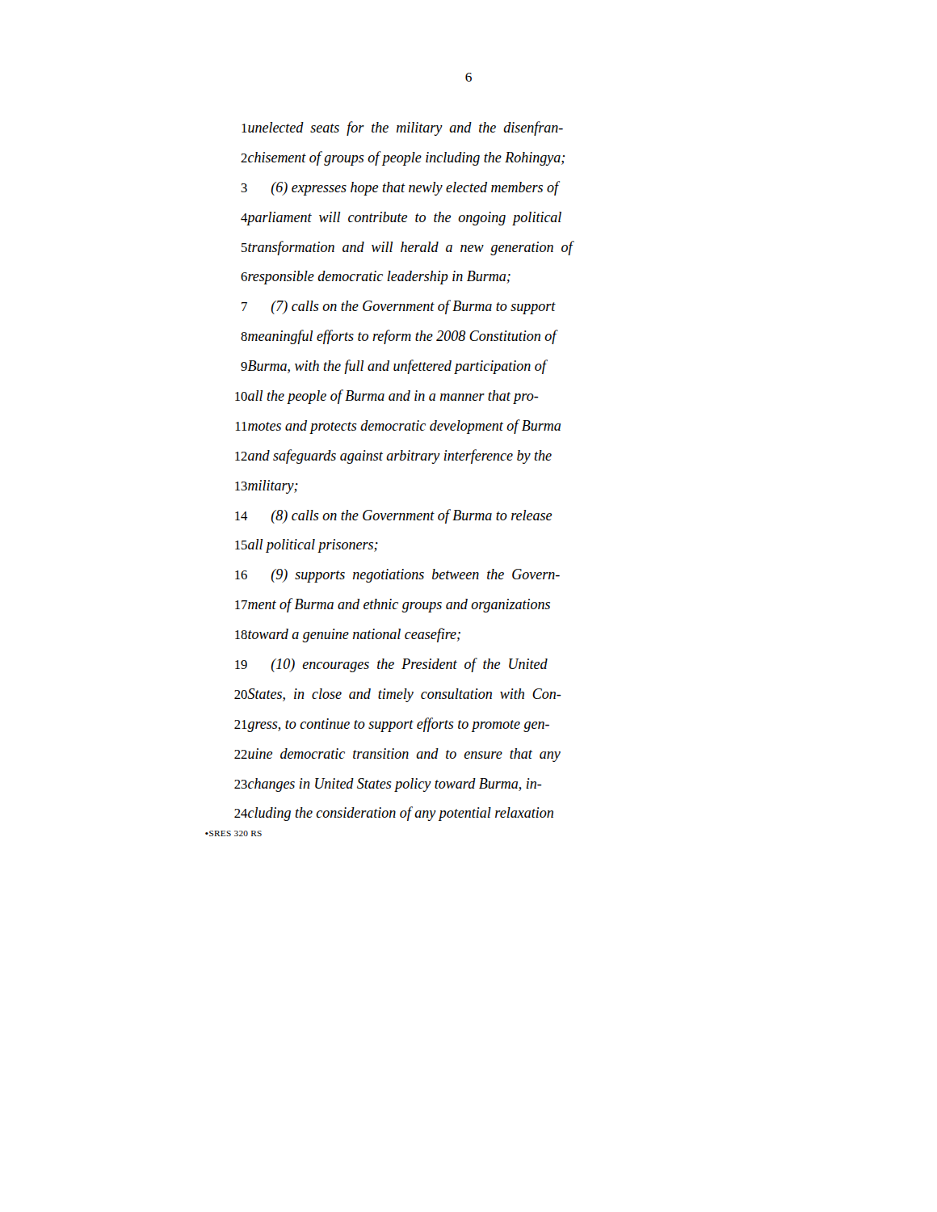6
| 1 | unelected seats for the military and the disenfran- |
| 2 | chisement of groups of people including the Rohingya; |
| 3 | (6) expresses hope that newly elected members of |
| 4 | parliament will contribute to the ongoing political |
| 5 | transformation and will herald a new generation of |
| 6 | responsible democratic leadership in Burma; |
| 7 | (7) calls on the Government of Burma to support |
| 8 | meaningful efforts to reform the 2008 Constitution of |
| 9 | Burma, with the full and unfettered participation of |
| 10 | all the people of Burma and in a manner that pro- |
| 11 | motes and protects democratic development of Burma |
| 12 | and safeguards against arbitrary interference by the |
| 13 | military; |
| 14 | (8) calls on the Government of Burma to release |
| 15 | all political prisoners; |
| 16 | (9) supports negotiations between the Govern- |
| 17 | ment of Burma and ethnic groups and organizations |
| 18 | toward a genuine national ceasefire; |
| 19 | (10) encourages the President of the United |
| 20 | States, in close and timely consultation with Con- |
| 21 | gress, to continue to support efforts to promote gen- |
| 22 | uine democratic transition and to ensure that any |
| 23 | changes in United States policy toward Burma, in- |
| 24 | cluding the consideration of any potential relaxation |
•SRES 320 RS